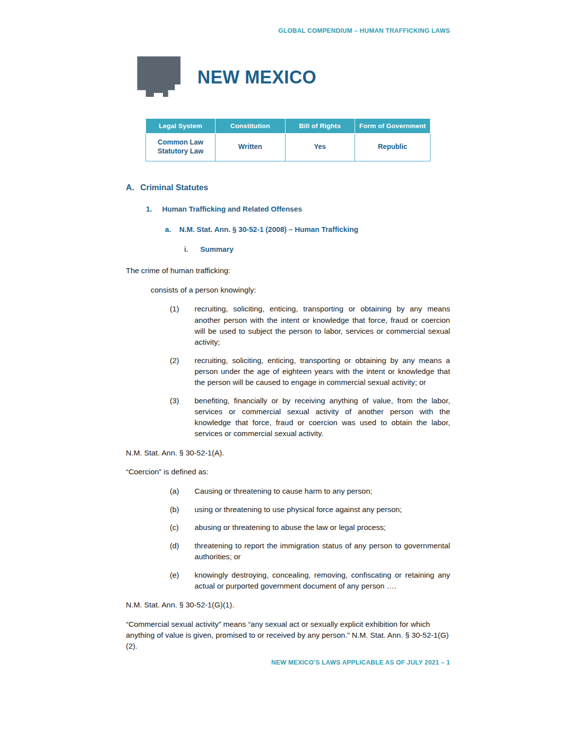GLOBAL COMPENDIUM – HUMAN TRAFFICKING LAWS
NEW MEXICO
| Legal System | Constitution | Bill of Rights | Form of Government |
| --- | --- | --- | --- |
| Common Law Statutory Law | Written | Yes | Republic |
A. Criminal Statutes
1. Human Trafficking and Related Offenses
a. N.M. Stat. Ann. § 30-52-1 (2008) – Human Trafficking
i. Summary
The crime of human trafficking:
consists of a person knowingly:
(1) recruiting, soliciting, enticing, transporting or obtaining by any means another person with the intent or knowledge that force, fraud or coercion will be used to subject the person to labor, services or commercial sexual activity;
(2) recruiting, soliciting, enticing, transporting or obtaining by any means a person under the age of eighteen years with the intent or knowledge that the person will be caused to engage in commercial sexual activity; or
(3) benefiting, financially or by receiving anything of value, from the labor, services or commercial sexual activity of another person with the knowledge that force, fraud or coercion was used to obtain the labor, services or commercial sexual activity.
N.M. Stat. Ann. § 30-52-1(A).
“Coercion” is defined as:
(a) Causing or threatening to cause harm to any person;
(b) using or threatening to use physical force against any person;
(c) abusing or threatening to abuse the law or legal process;
(d) threatening to report the immigration status of any person to governmental authorities; or
(e) knowingly destroying, concealing, removing, confiscating or retaining any actual or purported government document of any person ….
N.M. Stat. Ann. § 30-52-1(G)(1).
“Commercial sexual activity” means “any sexual act or sexually explicit exhibition for which anything of value is given, promised to or received by any person.” N.M. Stat. Ann. § 30-52-1(G)(2).
NEW MEXICO’S LAWS APPLICABLE AS OF JULY 2021 – 1